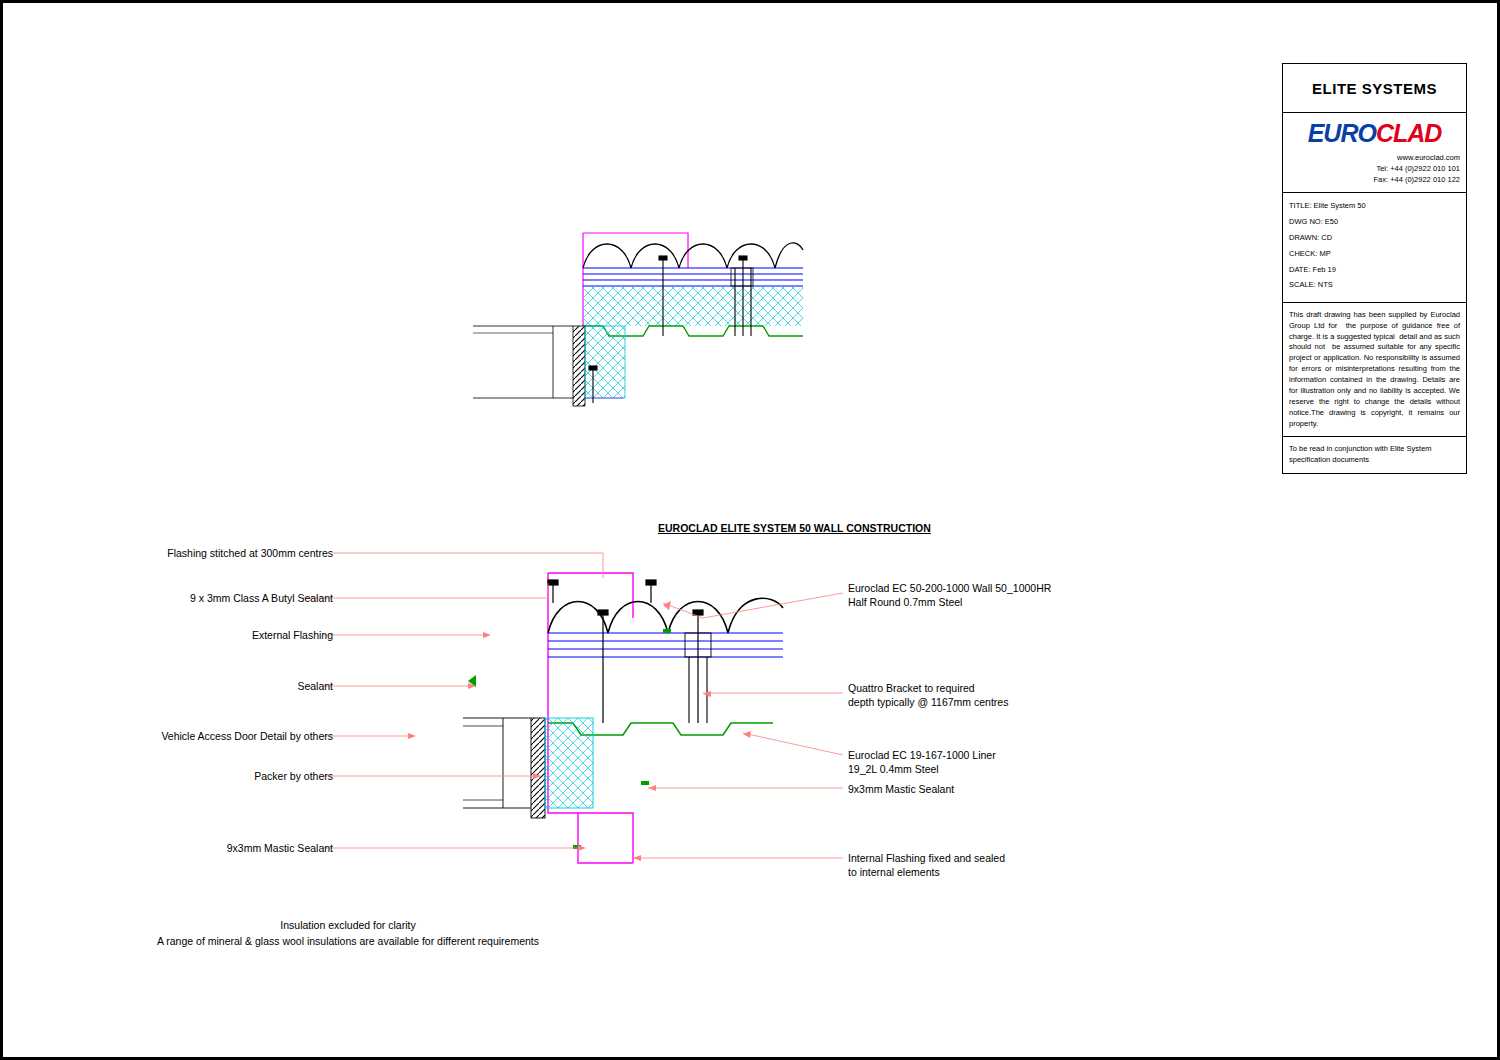EUROCLAD ELITE SYSTEM 50 WALL CONSTRUCTION
Flashing stitched at 300mm centres
9 x 3mm Class A Butyl Sealant
External Flashing
Sealant
Vehicle Access Door Detail by others
Packer by others
9x3mm Mastic Sealant
Euroclad EC 50-200-1000 Wall 50_1000HR
Half Round 0.7mm Steel
Quattro Bracket to required
depth typically @ 1167mm centres
Euroclad EC 19-167-1000 Liner
19_2L 0.4mm Steel
9x3mm Mastic Sealant
Internal Flashing fixed and sealed
to internal elements
Insulation excluded for clarity
A range of mineral & glass wool insulations are available for different requirements
ELITE SYSTEMS
EURO CLAD
www.euroclad.com
Tel: +44 (0)2922 010 101
Fax: +44 (0)2922 010 122
TITLE: Elite System 50
DWG NO: E50
DRAWN: CD
CHECK: MP
DATE: Feb 19
SCALE: NTS
This draft drawing has been supplied by Euroclad Group Ltd for the purpose of guidance free of charge. It is a suggested typical detail and as such should not be assumed suitable for any specific project or application. No responsibility is assumed for errors or misinterpretations resulting from the information contained in the drawing. Details are for illustration only and no liability is accepted. We reserve the right to change the details without notice.The drawing is copyright, it remains our property.
To be read in conjunction with Elite System specification documents